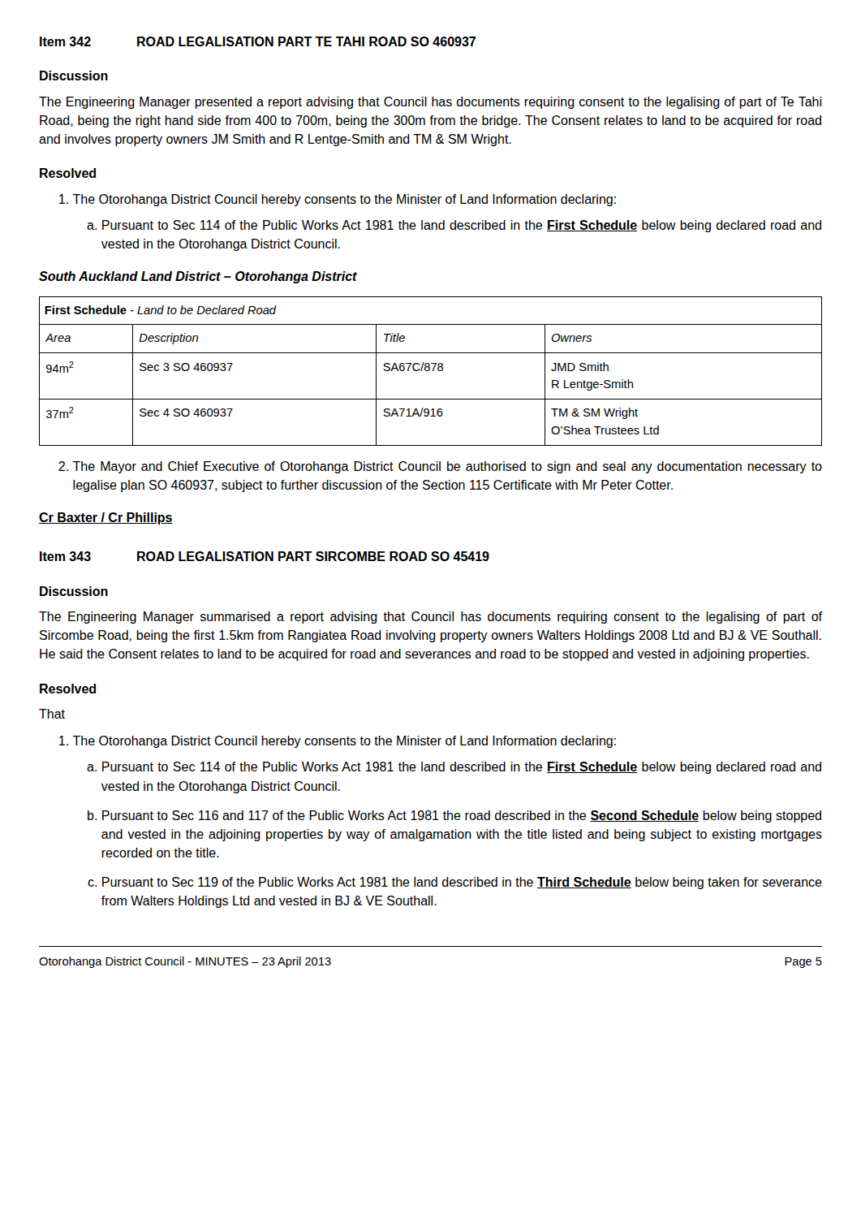Item 342 ROAD LEGALISATION PART TE TAHI ROAD SO 460937
Discussion
The Engineering Manager presented a report advising that Council has documents requiring consent to the legalising of part of Te Tahi Road, being the right hand side from 400 to 700m, being the 300m from the bridge. The Consent relates to land to be acquired for road and involves property owners JM Smith and R Lentge-Smith and TM & SM Wright.
Resolved
The Otorohanga District Council hereby consents to the Minister of Land Information declaring:
Pursuant to Sec 114 of the Public Works Act 1981 the land described in the First Schedule below being declared road and vested in the Otorohanga District Council.
South Auckland Land District – Otorohanga District
First Schedule - Land to be Declared Road
| Area | Description | Title | Owners |
| --- | --- | --- | --- |
| 94m 2 | Sec 3 SO 460937 | SA67C/878 | JMD Smith R Lentge-Smith |
| 37m 2 | Sec 4 SO 460937 | SA71A/916 | TM & SM Wright O’Shea Trustees Ltd |
The Mayor and Chief Executive of Otorohanga District Council be authorised to sign and seal any documentation necessary to legalise plan SO 460937, subject to further discussion of the Section 115 Certificate with Mr Peter Cotter.
Cr Baxter / Cr Phillips
Item 343 ROAD LEGALISATION PART SIRCOMBE ROAD SO 45419
Discussion
The Engineering Manager summarised a report advising that Council has documents requiring consent to the legalising of part of Sircombe Road, being the first 1.5km from Rangiatea Road involving property owners Walters Holdings 2008 Ltd and BJ & VE Southall. He said the Consent relates to land to be acquired for road and severances and road to be stopped and vested in adjoining properties.
Resolved
That
The Otorohanga District Council hereby consents to the Minister of Land Information declaring:
Pursuant to Sec 114 of the Public Works Act 1981 the land described in the First Schedule below being declared road and vested in the Otorohanga District Council.
Pursuant to Sec 116 and 117 of the Public Works Act 1981 the road described in the Second Schedule below being stopped and vested in the adjoining properties by way of amalgamation with the title listed and being subject to existing mortgages recorded on the title.
Pursuant to Sec 119 of the Public Works Act 1981 the land described in the Third Schedule below being taken for severance from Walters Holdings Ltd and vested in BJ & VE Southall.
Otorohanga District Council - MINUTES – 23 April 2013 Page 5